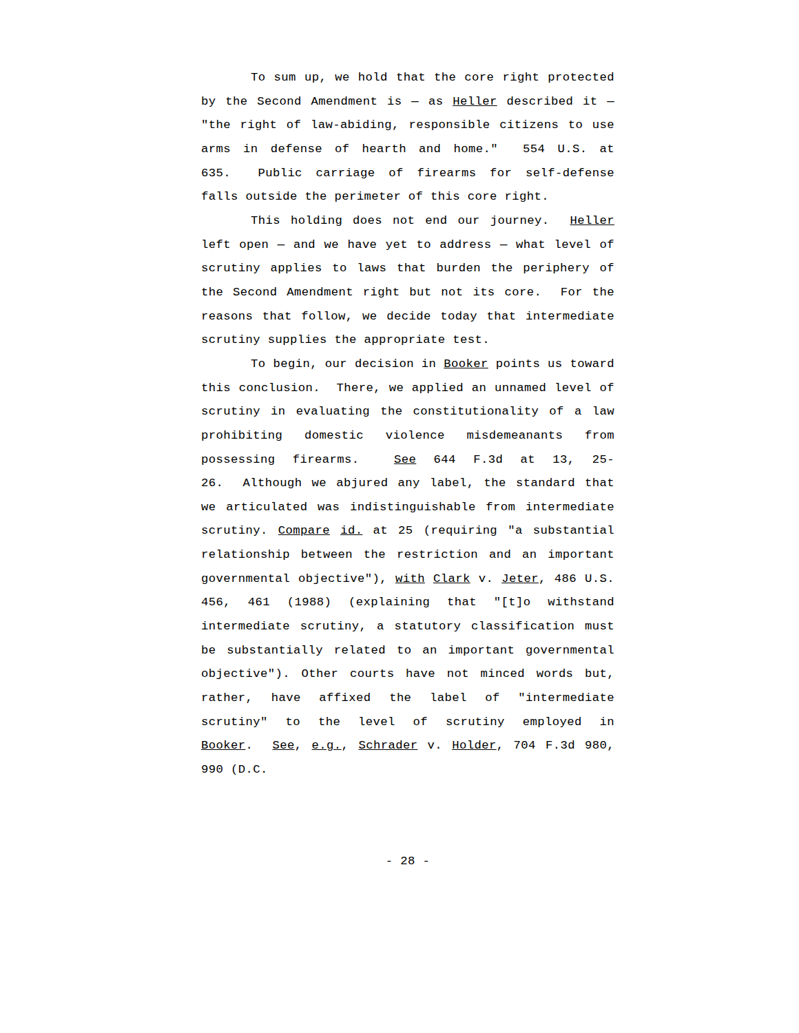To sum up, we hold that the core right protected by the Second Amendment is — as Heller described it — "the right of law-abiding, responsible citizens to use arms in defense of hearth and home." 554 U.S. at 635. Public carriage of firearms for self-defense falls outside the perimeter of this core right.
This holding does not end our journey. Heller left open — and we have yet to address — what level of scrutiny applies to laws that burden the periphery of the Second Amendment right but not its core. For the reasons that follow, we decide today that intermediate scrutiny supplies the appropriate test.
To begin, our decision in Booker points us toward this conclusion. There, we applied an unnamed level of scrutiny in evaluating the constitutionality of a law prohibiting domestic violence misdemeanants from possessing firearms. See 644 F.3d at 13, 25-26. Although we abjured any label, the standard that we articulated was indistinguishable from intermediate scrutiny. Compare id. at 25 (requiring "a substantial relationship between the restriction and an important governmental objective"), with Clark v. Jeter, 486 U.S. 456, 461 (1988) (explaining that "[t]o withstand intermediate scrutiny, a statutory classification must be substantially related to an important governmental objective"). Other courts have not minced words but, rather, have affixed the label of "intermediate scrutiny" to the level of scrutiny employed in Booker. See, e.g., Schrader v. Holder, 704 F.3d 980, 990 (D.C.
- 28 -